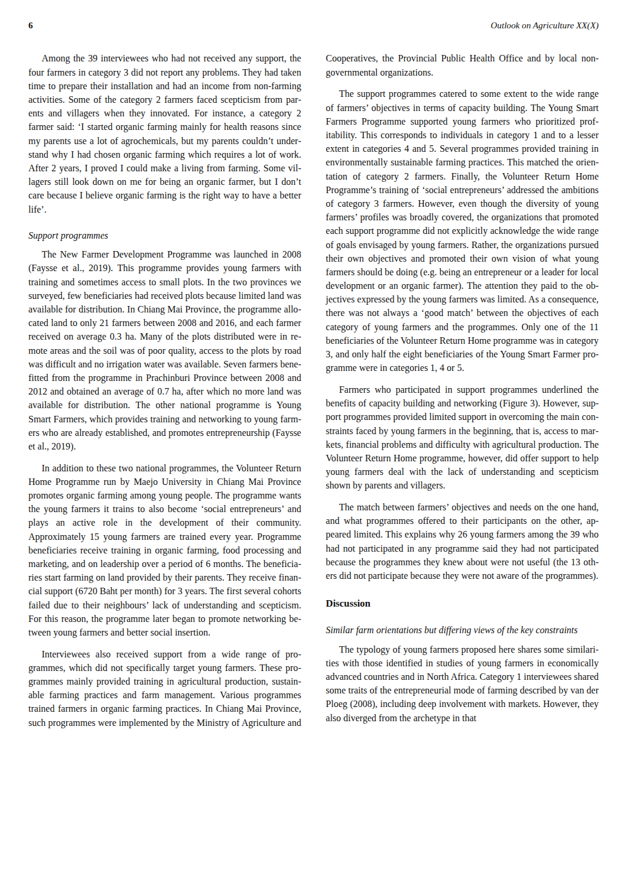6 Outlook on Agriculture XX(X)
Among the 39 interviewees who had not received any support, the four farmers in category 3 did not report any problems. They had taken time to prepare their installation and had an income from non-farming activities. Some of the category 2 farmers faced scepticism from parents and villagers when they innovated. For instance, a category 2 farmer said: ‘I started organic farming mainly for health reasons since my parents use a lot of agrochemicals, but my parents couldn’t understand why I had chosen organic farming which requires a lot of work. After 2 years, I proved I could make a living from farming. Some villagers still look down on me for being an organic farmer, but I don’t care because I believe organic farming is the right way to have a better life’.
Support programmes
The New Farmer Development Programme was launched in 2008 (Faysse et al., 2019). This programme provides young farmers with training and sometimes access to small plots. In the two provinces we surveyed, few beneficiaries had received plots because limited land was available for distribution. In Chiang Mai Province, the programme allocated land to only 21 farmers between 2008 and 2016, and each farmer received on average 0.3 ha. Many of the plots distributed were in remote areas and the soil was of poor quality, access to the plots by road was difficult and no irrigation water was available. Seven farmers benefitted from the programme in Prachinburi Province between 2008 and 2012 and obtained an average of 0.7 ha, after which no more land was available for distribution. The other national programme is Young Smart Farmers, which provides training and networking to young farmers who are already established, and promotes entrepreneurship (Faysse et al., 2019).
In addition to these two national programmes, the Volunteer Return Home Programme run by Maejo University in Chiang Mai Province promotes organic farming among young people. The programme wants the young farmers it trains to also become ‘social entrepreneurs’ and plays an active role in the development of their community. Approximately 15 young farmers are trained every year. Programme beneficiaries receive training in organic farming, food processing and marketing, and on leadership over a period of 6 months. The beneficiaries start farming on land provided by their parents. They receive financial support (6720 Baht per month) for 3 years. The first several cohorts failed due to their neighbours’ lack of understanding and scepticism. For this reason, the programme later began to promote networking between young farmers and better social insertion.
Interviewees also received support from a wide range of programmes, which did not specifically target young farmers. These programmes mainly provided training in agricultural production, sustainable farming practices and farm management. Various programmes trained farmers in organic farming practices. In Chiang Mai Province, such programmes were implemented by the Ministry of Agriculture and Cooperatives, the Provincial Public Health Office and by local non-governmental organizations.
The support programmes catered to some extent to the wide range of farmers’ objectives in terms of capacity building. The Young Smart Farmers Programme supported young farmers who prioritized profitability. This corresponds to individuals in category 1 and to a lesser extent in categories 4 and 5. Several programmes provided training in environmentally sustainable farming practices. This matched the orientation of category 2 farmers. Finally, the Volunteer Return Home Programme’s training of ‘social entrepreneurs’ addressed the ambitions of category 3 farmers. However, even though the diversity of young farmers’ profiles was broadly covered, the organizations that promoted each support programme did not explicitly acknowledge the wide range of goals envisaged by young farmers. Rather, the organizations pursued their own objectives and promoted their own vision of what young farmers should be doing (e.g. being an entrepreneur or a leader for local development or an organic farmer). The attention they paid to the objectives expressed by the young farmers was limited. As a consequence, there was not always a ‘good match’ between the objectives of each category of young farmers and the programmes. Only one of the 11 beneficiaries of the Volunteer Return Home programme was in category 3, and only half the eight beneficiaries of the Young Smart Farmer programme were in categories 1, 4 or 5.
Farmers who participated in support programmes underlined the benefits of capacity building and networking (Figure 3). However, support programmes provided limited support in overcoming the main constraints faced by young farmers in the beginning, that is, access to markets, financial problems and difficulty with agricultural production. The Volunteer Return Home programme, however, did offer support to help young farmers deal with the lack of understanding and scepticism shown by parents and villagers.
The match between farmers’ objectives and needs on the one hand, and what programmes offered to their participants on the other, appeared limited. This explains why 26 young farmers among the 39 who had not participated in any programme said they had not participated because the programmes they knew about were not useful (the 13 others did not participate because they were not aware of the programmes).
Discussion
Similar farm orientations but differing views of the key constraints
The typology of young farmers proposed here shares some similarities with those identified in studies of young farmers in economically advanced countries and in North Africa. Category 1 interviewees shared some traits of the entrepreneurial mode of farming described by van der Ploeg (2008), including deep involvement with markets. However, they also diverged from the archetype in that